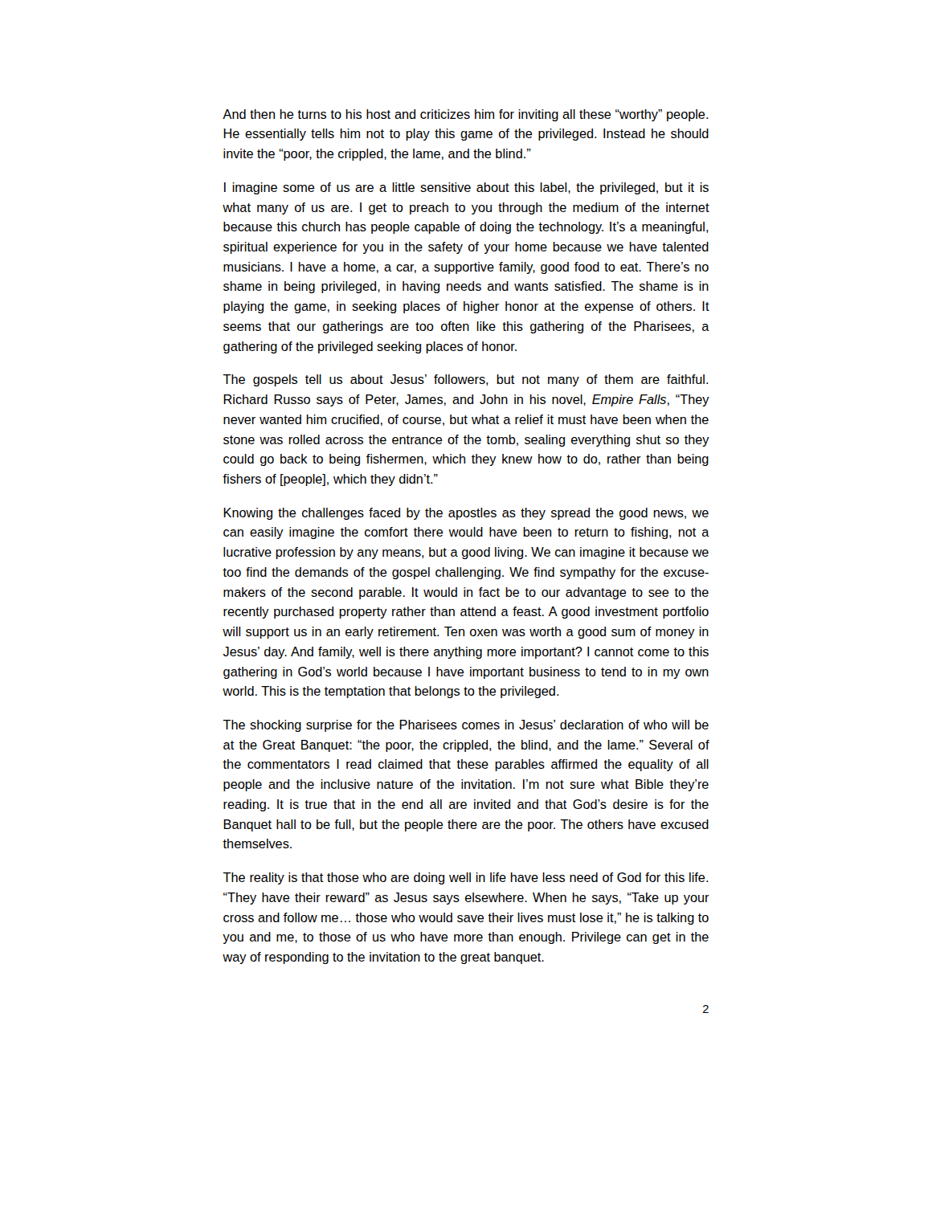And then he turns to his host and criticizes him for inviting all these “worthy” people. He essentially tells him not to play this game of the privileged. Instead he should invite the “poor, the crippled, the lame, and the blind.”
I imagine some of us are a little sensitive about this label, the privileged, but it is what many of us are. I get to preach to you through the medium of the internet because this church has people capable of doing the technology. It’s a meaningful, spiritual experience for you in the safety of your home because we have talented musicians. I have a home, a car, a supportive family, good food to eat. There’s no shame in being privileged, in having needs and wants satisfied. The shame is in playing the game, in seeking places of higher honor at the expense of others. It seems that our gatherings are too often like this gathering of the Pharisees, a gathering of the privileged seeking places of honor.
The gospels tell us about Jesus’ followers, but not many of them are faithful. Richard Russo says of Peter, James, and John in his novel, Empire Falls, “They never wanted him crucified, of course, but what a relief it must have been when the stone was rolled across the entrance of the tomb, sealing everything shut so they could go back to being fishermen, which they knew how to do, rather than being fishers of [people], which they didn’t.”
Knowing the challenges faced by the apostles as they spread the good news, we can easily imagine the comfort there would have been to return to fishing, not a lucrative profession by any means, but a good living. We can imagine it because we too find the demands of the gospel challenging. We find sympathy for the excuse-makers of the second parable. It would in fact be to our advantage to see to the recently purchased property rather than attend a feast. A good investment portfolio will support us in an early retirement. Ten oxen was worth a good sum of money in Jesus’ day. And family, well is there anything more important? I cannot come to this gathering in God’s world because I have important business to tend to in my own world. This is the temptation that belongs to the privileged.
The shocking surprise for the Pharisees comes in Jesus’ declaration of who will be at the Great Banquet: “the poor, the crippled, the blind, and the lame.” Several of the commentators I read claimed that these parables affirmed the equality of all people and the inclusive nature of the invitation. I’m not sure what Bible they’re reading. It is true that in the end all are invited and that God’s desire is for the Banquet hall to be full, but the people there are the poor. The others have excused themselves.
The reality is that those who are doing well in life have less need of God for this life. “They have their reward” as Jesus says elsewhere. When he says, “Take up your cross and follow me… those who would save their lives must lose it,” he is talking to you and me, to those of us who have more than enough. Privilege can get in the way of responding to the invitation to the great banquet.
2